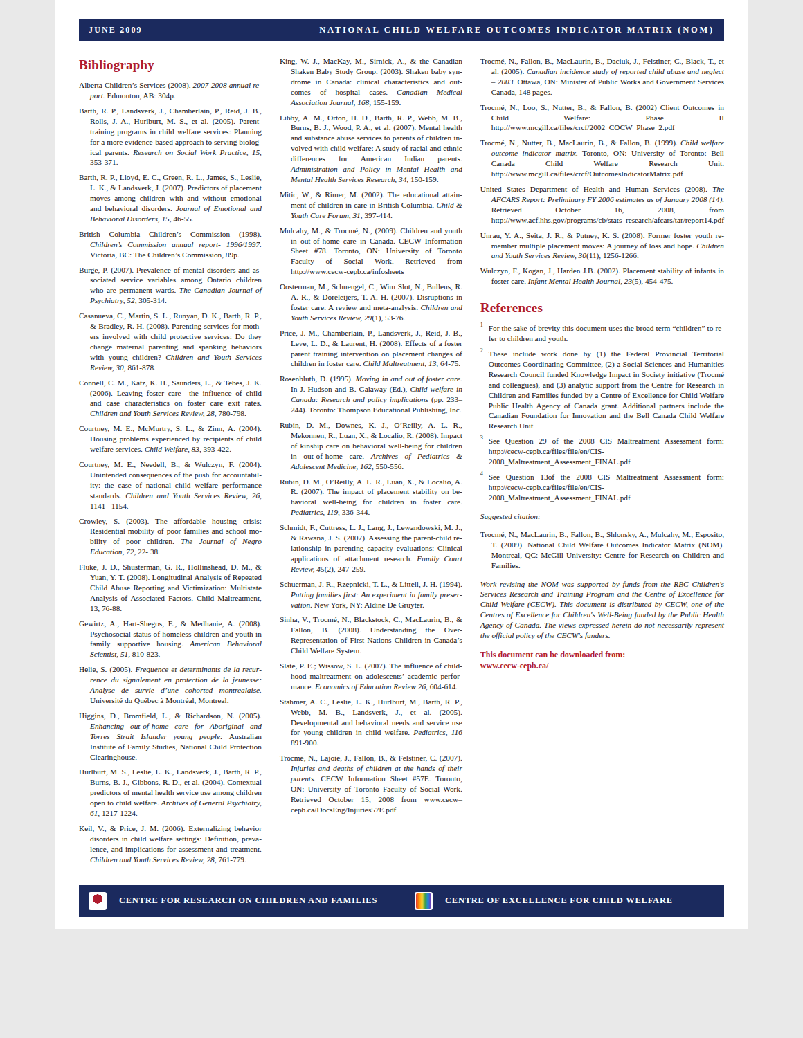JUNE 2009
NATIONAL CHILD WELFARE OUTCOMES INDICATOR MATRIX (NOM)
Bibliography
Alberta Children’s Services (2008). 2007-2008 annual report. Edmonton, AB: 304p.
Barth, R. P., Landsverk, J., Chamberlain, P., Reid, J. B., Rolls, J. A., Hurlburt, M. S., et al. (2005). Parent-training programs in child welfare services: Planning for a more evidence-based approach to serving biological parents. Research on Social Work Practice, 15, 353-371.
Barth, R. P., Lloyd, E. C., Green, R. L., James, S., Leslie, L. K., & Landsverk, J. (2007). Predictors of placement moves among children with and without emotional and behavioral disorders. Journal of Emotional and Behavioral Disorders, 15, 46-55.
British Columbia Children’s Commission (1998). Children’s Commission annual report- 1996/1997. Victoria, BC: The Children’s Commission, 89p.
Burge, P. (2007). Prevalence of mental disorders and associated service variables among Ontario children who are permanent wards. The Canadian Journal of Psychiatry, 52, 305-314.
Casanueva, C., Martin, S. L., Runyan, D. K., Barth, R. P., & Bradley, R. H. (2008). Parenting services for mothers involved with child protective services: Do they change maternal parenting and spanking behaviors with young children? Children and Youth Services Review, 30, 861-878.
Connell, C. M., Katz, K. H., Saunders, L., & Tebes, J. K. (2006). Leaving foster care—the influence of child and case characteristics on foster care exit rates. Children and Youth Services Review, 28, 780-798.
Courtney, M. E., McMurtry, S. L., & Zinn, A. (2004). Housing problems experienced by recipients of child welfare services. Child Welfare, 83, 393-422.
Courtney, M. E., Needell, B., & Wulczyn, F. (2004). Unintended consequences of the push for accountability: the case of national child welfare performance standards. Children and Youth Services Review, 26, 1141– 1154.
Crowley, S. (2003). The affordable housing crisis: Residential mobility of poor families and school mobility of poor children. The Journal of Negro Education, 72, 22- 38.
Fluke, J. D., Shusterman, G. R., Hollinshead, D. M., & Yuan, Y. T. (2008). Longitudinal Analysis of Repeated Child Abuse Reporting and Victimization: Multistate Analysis of Associated Factors. Child Maltreatment, 13, 76-88.
Gewirtz, A., Hart-Shegos, E., & Medhanie, A. (2008). Psychosocial status of homeless children and youth in family supportive housing. American Behavioral Scientist, 51, 810-823.
Helie, S. (2005). Frequence et determinants de la recurrence du signalement en protection de la jeunesse: Analyse de survie d’une cohorted montrealaise. Université du Québec à Montréal, Montreal.
Higgins, D., Bromfield, L., & Richardson, N. (2005). Enhancing out-of-home care for Aboriginal and Torres Strait Islander young people: Australian Institute of Family Studies, National Child Protection Clearinghouse.
Hurlburt, M. S., Leslie, L. K., Landsverk, J., Barth, R. P., Burns, B. J., Gibbons, R. D., et al. (2004). Contextual predictors of mental health service use among children open to child welfare. Archives of General Psychiatry, 61, 1217-1224.
Keil, V., & Price, J. M. (2006). Externalizing behavior disorders in child welfare settings: Definition, prevalence, and implications for assessment and treatment. Children and Youth Services Review, 28, 761-779.
King, W. J., MacKay, M., Sirnick, A., & the Canadian Shaken Baby Study Group. (2003). Shaken baby syndrome in Canada: clinical characteristics and outcomes of hospital cases. Canadian Medical Association Journal, 168, 155-159.
Libby, A. M., Orton, H. D., Barth, R. P., Webb, M. B., Burns, B. J., Wood, P. A., et al. (2007). Mental health and substance abuse services to parents of children involved with child welfare: A study of racial and ethnic differences for American Indian parents. Administration and Policy in Mental Health and Mental Health Services Research, 34, 150-159.
Mitic, W., & Rimer, M. (2002). The educational attainment of children in care in British Columbia. Child & Youth Care Forum, 31, 397-414.
Mulcahy, M., & Trocmé, N., (2009). Children and youth in out-of-home care in Canada. CECW Information Sheet #78. Toronto, ON: University of Toronto Faculty of Social Work. Retrieved from http://www.cecw-cepb.ca/infosheets
Oosterman, M., Schuengel, C., Wim Slot, N., Bullens, R. A. R., & Doreleijers, T. A. H. (2007). Disruptions in foster care: A review and meta-analysis. Children and Youth Services Review, 29(1), 53-76.
Price, J. M., Chamberlain, P., Landsverk, J., Reid, J. B., Leve, L. D., & Laurent, H. (2008). Effects of a foster parent training intervention on placement changes of children in foster care. Child Maltreatment, 13, 64-75.
Rosenbluth, D. (1995). Moving in and out of foster care. In J. Hudson and B. Galaway (Ed.), Child welfare in Canada: Research and policy implications (pp. 233–244). Toronto: Thompson Educational Publishing, Inc.
Rubin, D. M., Downes, K. J., O’Reilly, A. L. R., Mekonnen, R., Luan, X., & Localio, R. (2008). Impact of kinship care on behavioral well-being for children in out-of-home care. Archives of Pediatrics & Adolescent Medicine, 162, 550-556.
Rubin, D. M., O’Reilly, A. L. R., Luan, X., & Localio, A. R. (2007). The impact of placement stability on behavioral well-being for children in foster care. Pediatrics, 119, 336-344.
Schmidt, F., Cuttress, L. J., Lang, J., Lewandowski, M. J., & Rawana, J. S. (2007). Assessing the parent-child relationship in parenting capacity evaluations: Clinical applications of attachment research. Family Court Review, 45(2), 247-259.
Schuerman, J. R., Rzepnicki, T. L., & Littell, J. H. (1994). Putting families first: An experiment in family preservation. New York, NY: Aldine De Gruyter.
Sinha, V., Trocmé, N., Blackstock, C., MacLaurin, B., & Fallon, B. (2008). Understanding the Over-Representation of First Nations Children in Canada’s Child Welfare System.
Slate, P. E.; Wissow, S. L. (2007). The influence of childhood maltreatment on adolescents’ academic performance. Economics of Education Review 26, 604-614.
Stahmer, A. C., Leslie, L. K., Hurlburt, M., Barth, R. P., Webb, M. B., Landsverk, J., et al. (2005). Developmental and behavioral needs and service use for young children in child welfare. Pediatrics, 116 891-900.
Trocmé, N., Lajoie, J., Fallon, B., & Felstiner, C. (2007). Injuries and deaths of children at the hands of their parents. CECW Information Sheet #57E. Toronto, ON: University of Toronto Faculty of Social Work. Retrieved October 15, 2008 from www.cecw–cepb.ca/DocsEng/Injuries57E.pdf
Trocmé, N., Fallon, B., MacLaurin, B., Daciuk, J., Felstiner, C., Black, T., et al. (2005). Canadian incidence study of reported child abuse and neglect – 2003. Ottawa, ON: Minister of Public Works and Government Services Canada, 148 pages.
Trocmé, N., Loo, S., Nutter, B., & Fallon, B. (2002) Client Outcomes in Child Welfare: Phase II http://www.mcgill.ca/files/crcf/2002_COCW_Phase_2.pdf
Trocmé, N., Nutter, B., MacLaurin, B., & Fallon, B. (1999). Child welfare outcome indicator matrix. Toronto, ON: University of Toronto: Bell Canada Child Welfare Research Unit. http://www.mcgill.ca/files/crcf/OutcomesIndicatorMatrix.pdf
United States Department of Health and Human Services (2008). The AFCARS Report: Preliminary FY 2006 estimates as of January 2008 (14). Retrieved October 16, 2008, from http://www.acf.hhs.gov/programs/cb/stats_research/afcars/tar/report14.pdf
Unrau, Y. A., Seita, J. R., & Putney, K. S. (2008). Former foster youth remember multiple placement moves: A journey of loss and hope. Children and Youth Services Review, 30(11), 1256-1266.
Wulczyn, F., Kogan, J., Harden J.B. (2002). Placement stability of infants in foster care. Infant Mental Health Journal, 23(5), 454-475.
References
For the sake of brevity this document uses the broad term “children” to refer to children and youth.
These include work done by (1) the Federal Provincial Territorial Outcomes Coordinating Committee, (2) a Social Sciences and Humanities Research Council funded Knowledge Impact in Society initiative (Trocmé and colleagues), and (3) analytic support from the Centre for Research in Children and Families funded by a Centre of Excellence for Child Welfare Public Health Agency of Canada grant. Additional partners include the Canadian Foundation for Innovation and the Bell Canada Child Welfare Research Unit.
See Question 29 of the 2008 CIS Maltreatment Assessment form: http://cecw-cepb.ca/files/file/en/CIS-2008_Maltreatment_Assessment_FINAL.pdf
See Question 13of the 2008 CIS Maltreatment Assessment form: http://cecw-cepb.ca/files/file/en/CIS-2008_Maltreatment_Assessment_FINAL.pdf
Suggested citation:
Trocmé, N., MacLaurin, B., Fallon, B., Shlonsky, A., Mulcahy, M., Esposito, T. (2009). National Child Welfare Outcomes Indicator Matrix (NOM). Montreal, QC: McGill University: Centre for Research on Children and Families.
Work revising the NOM was supported by funds from the RBC Children's Services Research and Training Program and the Centre of Excellence for Child Welfare (CECW). This document is distributed by CECW, one of the Centres of Excellence for Children's Well-Being funded by the Public Health Agency of Canada. The views expressed herein do not necessarily represent the official policy of the CECW's funders.
This document can be downloaded from:
www.cecw-cepb.ca/
CENTRE FOR RESEARCH ON CHILDREN AND FAMILIES
CENTRE OF EXCELLENCE FOR CHILD WELFARE